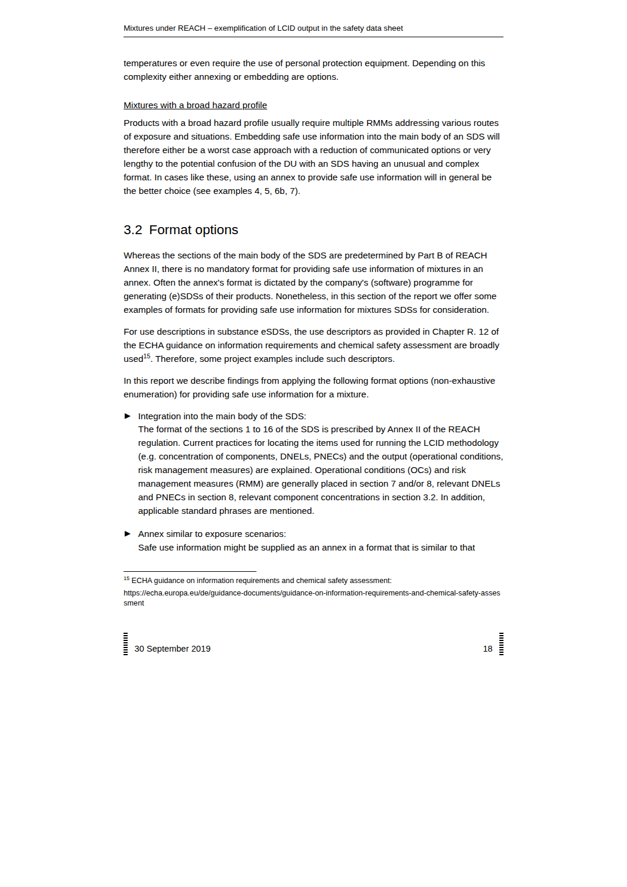Mixtures under REACH – exemplification of LCID output in the safety data sheet
temperatures or even require the use of personal protection equipment. Depending on this complexity either annexing or embedding are options.
Mixtures with a broad hazard profile
Products with a broad hazard profile usually require multiple RMMs addressing various routes of exposure and situations. Embedding safe use information into the main body of an SDS will therefore either be a worst case approach with a reduction of communicated options or very lengthy to the potential confusion of the DU with an SDS having an unusual and complex format. In cases like these, using an annex to provide safe use information will in general be the better choice (see examples 4, 5, 6b, 7).
3.2 Format options
Whereas the sections of the main body of the SDS are predetermined by Part B of REACH Annex II, there is no mandatory format for providing safe use information of mixtures in an annex. Often the annex's format is dictated by the company's (software) programme for generating (e)SDSs of their products. Nonetheless, in this section of the report we offer some examples of formats for providing safe use information for mixtures SDSs for consideration.
For use descriptions in substance eSDSs, the use descriptors as provided in Chapter R. 12 of the ECHA guidance on information requirements and chemical safety assessment are broadly used15. Therefore, some project examples include such descriptors.
In this report we describe findings from applying the following format options (non-exhaustive enumeration) for providing safe use information for a mixture.
Integration into the main body of the SDS:
The format of the sections 1 to 16 of the SDS is prescribed by Annex II of the REACH regulation. Current practices for locating the items used for running the LCID methodology (e.g. concentration of components, DNELs, PNECs) and the output (operational conditions, risk management measures) are explained. Operational conditions (OCs) and risk management measures (RMM) are generally placed in section 7 and/or 8, relevant DNELs and PNECs in section 8, relevant component concentrations in section 3.2. In addition, applicable standard phrases are mentioned.
Annex similar to exposure scenarios:
Safe use information might be supplied as an annex in a format that is similar to that
15 ECHA guidance on information requirements and chemical safety assessment:
https://echa.europa.eu/de/guidance-documents/guidance-on-information-requirements-and-chemical-safety-assessment
30 September 2019
18